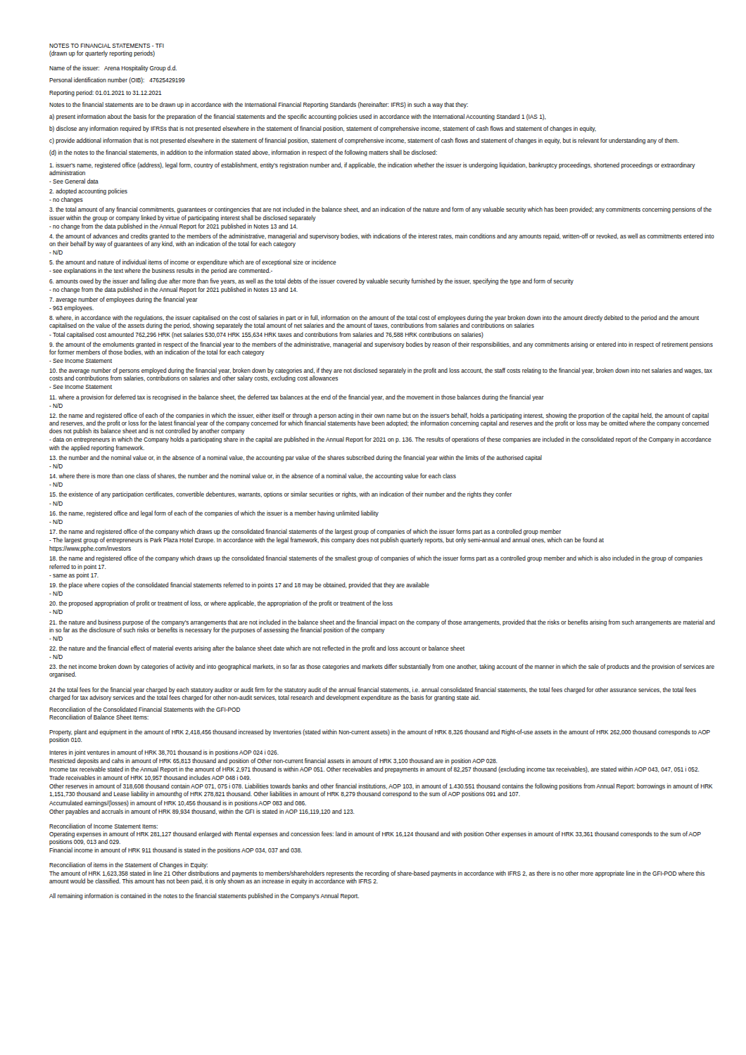NOTES TO FINANCIAL STATEMENTS - TFI
(drawn up for quarterly reporting periods)
Name of the issuer: Arena Hospitality Group d.d.
Personal identification number (OIB): 47625429199
Reporting period: 01.01.2021 to 31.12.2021
Notes to the financial statements are to be drawn up in accordance with the International Financial Reporting Standards (hereinafter: IFRS) in such a way that they:
a) present information about the basis for the preparation of the financial statements and the specific accounting policies used in accordance with the International Accounting Standard 1 (IAS 1),
b) disclose any information required by IFRSs that is not presented elsewhere in the statement of financial position, statement of comprehensive income, statement of cash flows and statement of changes in equity,
c) provide additional information that is not presented elsewhere in the statement of financial position, statement of comprehensive income, statement of cash flows and statement of changes in equity, but is relevant for understanding any of them.
(d) in the notes to the financial statements, in addition to the information stated above, information in respect of the following matters shall be disclosed:
1. issuer's name, registered office (address), legal form, country of establishment, entity's registration number and, if applicable, the indication whether the issuer is undergoing liquidation, bankruptcy proceedings, shortened proceedings or extraordinary administration
- See General data
2. adopted accounting policies
- no changes
3. the total amount of any financial commitments, guarantees or contingencies that are not included in the balance sheet, and an indication of the nature and form of any valuable security which has been provided; any commitments concerning pensions of the issuer within the group or company linked by virtue of participating interest shall be disclosed separately
- no change from the data published in the Annual Report for 2021 published in Notes 13 and 14.
4. the amount of advances and credits granted to the members of the administrative, managerial and supervisory bodies, with indications of the interest rates, main conditions and any amounts repaid, written-off or revoked, as well as commitments entered into on their behalf by way of guarantees of any kind, with an indication of the total for each category
- N/D
5. the amount and nature of individual items of income or expenditure which are of exceptional size or incidence
- see explanations in the text where the business results in the period are commented.-
6. amounts owed by the issuer and falling due after more than five years, as well as the total debts of the issuer covered by valuable security furnished by the issuer, specifying the type and form of security
- no change from the data published in the Annual Report for 2021 published in Notes 13 and 14.
7. average number of employees during the financial year
- 963 employees.
8. where, in accordance with the regulations, the issuer capitalised on the cost of salaries in part or in full, information on the amount of the total cost of employees during the year broken down into the amount directly debited to the period and the amount capitalised on the value of the assets during the period, showing separately the total amount of net salaries and the amount of taxes, contributions from salaries and contributions on salaries
- Total capitalised cost amounted 762,296 HRK (net salaries 530,074 HRK 155,634 HRK taxes and contributions from salaries and 76,588 HRK contributions on salaries)
9. the amount of the emoluments granted in respect of the financial year to the members of the administrative, managerial and supervisory bodies by reason of their responsibilities, and any commitments arising or entered into in respect of retirement pensions for former members of those bodies, with an indication of the total for each category
- See Income Statement
10. the average number of persons employed during the financial year, broken down by categories and, if they are not disclosed separately in the profit and loss account, the staff costs relating to the financial year, broken down into net salaries and wages, tax costs and contributions from salaries, contributions on salaries and other salary costs, excluding cost allowances
- See Income Statement
11. where a provision for deferred tax is recognised in the balance sheet, the deferred tax balances at the end of the financial year, and the movement in those balances during the financial year
- N/D
12. the name and registered office of each of the companies in which the issuer, either itself or through a person acting in their own name but on the issuer's behalf, holds a participating interest, showing the proportion of the capital held, the amount of capital and reserves, and the profit or loss for the latest financial year of the company concerned for which financial statements have been adopted; the information concerning capital and reserves and the profit or loss may be omitted where the company concerned does not publish its balance sheet and is not controlled by another company
- data on entrepreneurs in which the Company holds a participating share in the capital are published in the Annual Report for 2021 on p. 136. The results of operations of these companies are included in the consolidated report of the Company in accordance with the applied reporting framework.
13. the number and the nominal value or, in the absence of a nominal value, the accounting par value of the shares subscribed during the financial year within the limits of the authorised capital
- N/D
14. where there is more than one class of shares, the number and the nominal value or, in the absence of a nominal value, the accounting value for each class
- N/D
15. the existence of any participation certificates, convertible debentures, warrants, options or similar securities or rights, with an indication of their number and the rights they confer
- N/D
16. the name, registered office and legal form of each of the companies of which the issuer is a member having unlimited liability
- N/D
17. the name and registered office of the company which draws up the consolidated financial statements of the largest group of companies of which the issuer forms part as a controlled group member
- The largest group of entrepreneurs is Park Plaza Hotel Europe. In accordance with the legal framework, this company does not publish quarterly reports, but only semi-annual and annual ones, which can be found at
https://www.pphe.com/investors
18. the name and registered office of the company which draws up the consolidated financial statements of the smallest group of companies of which the issuer forms part as a controlled group member and which is also included in the group of companies referred to in point 17.
- same as point 17.
19. the place where copies of the consolidated financial statements referred to in points 17 and 18 may be obtained, provided that they are available
- N/D
20. the proposed appropriation of profit or treatment of loss, or where applicable, the appropriation of the profit or treatment of the loss
- N/D
21. the nature and business purpose of the company's arrangements that are not included in the balance sheet and the financial impact on the company of those arrangements, provided that the risks or benefits arising from such arrangements are material and in so far as the disclosure of such risks or benefits is necessary for the purposes of assessing the financial position of the company
- N/D
22. the nature and the financial effect of material events arising after the balance sheet date which are not reflected in the profit and loss account or balance sheet
- N/D
23. the net income broken down by categories of activity and into geographical markets, in so far as those categories and markets differ substantially from one another, taking account of the manner in which the sale of products and the provision of services are organised.
24 the total fees for the financial year charged by each statutory auditor or audit firm for the statutory audit of the annual financial statements, i.e. annual consolidated financial statements, the total fees charged for other assurance services, the total fees charged for tax advisory services and the total fees charged for other non-audit services, total research and development expenditure as the basis for granting state aid.
Reconciliation of the Consolidated Financial Statements with the GFI-POD
Reconciliation of Balance Sheet Items:
Property, plant and equipment in the amount of HRK 2,418,456 thousand increased by Inventories (stated within Non-current assets) in the amount of HRK 8,326 thousand and Right-of-use assets in the amount of HRK 262,000 thousand corresponds to AOP position 010.
Interes in joint ventures in amount of HRK 38,701 thousand is in positions AOP 024 i 026.
Restricted deposits and cahs in amount of HRK 65,813 thousand and position of Other non-current financial assets in amount of HRK 3,100 thousand are in position AOP 028.
Income tax receivable stated in the Annual Report in the amount of HRK 2,971 thousand is within AOP 051. Other receivables and prepayments in amount of 82,257 thousand (excluding income tax receivables), are stated within AOP 043, 047, 051 i 052.
Trade receivables in amount of HRK 10,957 thousand includes AOP 048 i 049.
Other reserves in amount of 318,608 thousand contain AOP 071, 075 i 078. Liabilities towards banks and other financial institutions, AOP 103, in amount of 1.430.551 thousand contains the following positions from Annual Report: borrowings in amount of HRK 1,151,730 thousand and Lease liability in amounthg of HRK 278,821 thousand. Other liabilities in amount of HRK 8,279 thousand correspond to the sum of AOP positions 091 and 107.
Accumulated earnings/(losses) in amount of HRK 10,456 thousand is in positions AOP 083 and 086.
Other payables and accruals in amount of HRK 89,934 thousand, within the GFI is stated in AOP 116,119,120 and 123.
Reconciliation of Income Statement Items:
Operating expenses in amount of HRK 281,127 thousand enlarged with Rental expenses and concession fees: land in amount of HRK 16,124 thousand and with position Other expenses in amount of HRK 33,361 thousand corresponds to the sum of AOP positions 009, 013 and 029.
Financial income in amount of HRK 911 thousand is stated in the positions AOP 034, 037 and 038.
Reconciliation of items in the Statement of Changes in Equity:
The amount of HRK 1,623,358 stated in line 21 Other distributions and payments to members/shareholders represents the recording of share-based payments in accordance with IFRS 2, as there is no other more appropriate line in the GFI-POD where this amount would be classified. This amount has not been paid, it is only shown as an increase in equity in accordance with IFRS 2.
All remaining information is contained in the notes to the financial statements published in the Company's Annual Report.